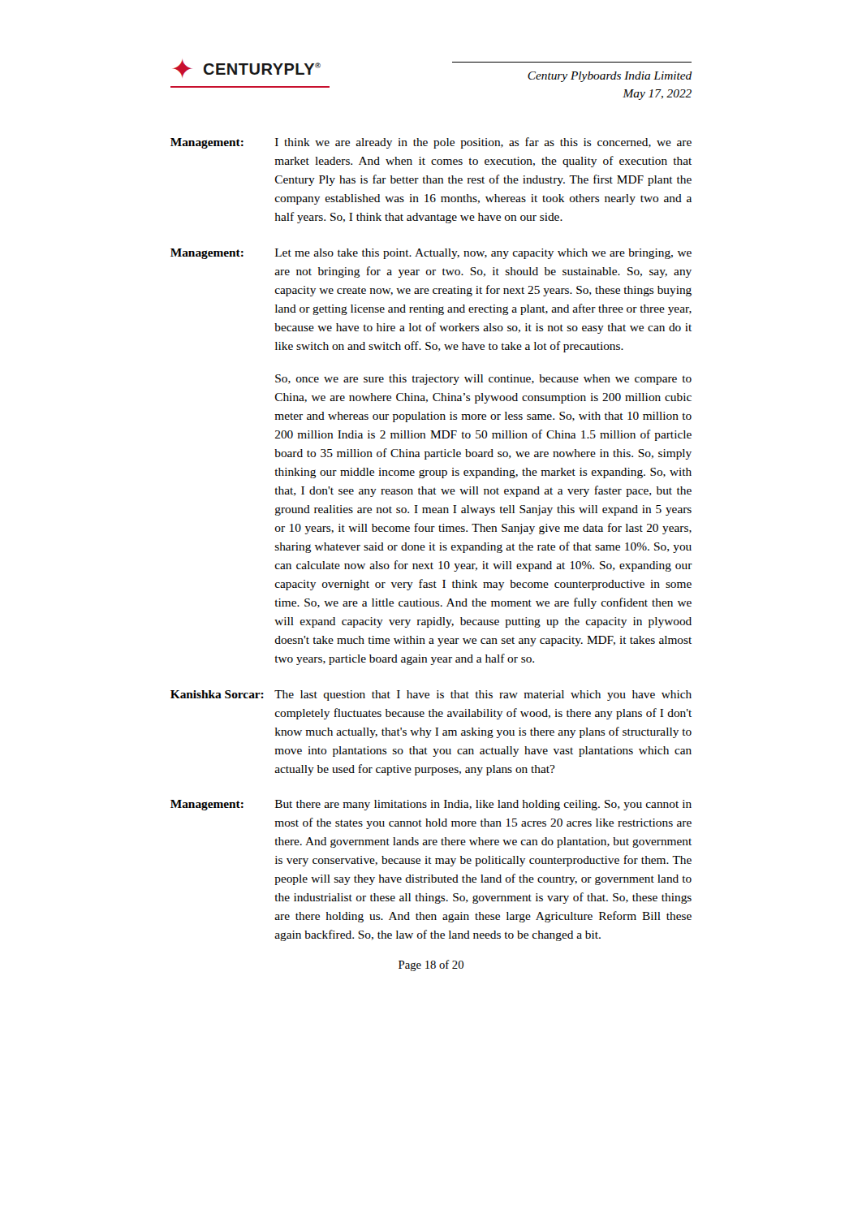✦ CENTURYPLY®
Century Plyboards India Limited
May 17, 2022
| Management: | I think we are already in the pole position, as far as this is concerned, we are market leaders. And when it comes to execution, the quality of execution that Century Ply has is far better than the rest of the industry. The first MDF plant the company established was in 16 months, whereas it took others nearly two and a half years. So, I think that advantage we have on our side. |
| Management: | Let me also take this point. Actually, now, any capacity which we are bringing, we are not bringing for a year or two. So, it should be sustainable. So, say, any capacity we create now, we are creating it for next 25 years. So, these things buying land or getting license and renting and erecting a plant, and after three or three year, because we have to hire a lot of workers also so, it is not so easy that we can do it like switch on and switch off. So, we have to take a lot of precautions. So, once we are sure this trajectory will continue, because when we compare to China, we are nowhere China, China’s plywood consumption is 200 million cubic meter and whereas our population is more or less same. So, with that 10 million to 200 million India is 2 million MDF to 50 million of China 1.5 million of particle board to 35 million of China particle board so, we are nowhere in this. So, simply thinking our middle income group is expanding, the market is expanding. So, with that, I don't see any reason that we will not expand at a very faster pace, but the ground realities are not so. I mean I always tell Sanjay this will expand in 5 years or 10 years, it will become four times. Then Sanjay give me data for last 20 years, sharing whatever said or done it is expanding at the rate of that same 10%. So, you can calculate now also for next 10 year, it will expand at 10%. So, expanding our capacity overnight or very fast I think may become counterproductive in some time. So, we are a little cautious. And the moment we are fully confident then we will expand capacity very rapidly, because putting up the capacity in plywood doesn't take much time within a year we can set any capacity. MDF, it takes almost two years, particle board again year and a half or so. |
| Kanishka Sorcar: | The last question that I have is that this raw material which you have which completely fluctuates because the availability of wood, is there any plans of I don't know much actually, that's why I am asking you is there any plans of structurally to move into plantations so that you can actually have vast plantations which can actually be used for captive purposes, any plans on that? |
| Management: | But there are many limitations in India, like land holding ceiling. So, you cannot in most of the states you cannot hold more than 15 acres 20 acres like restrictions are there. And government lands are there where we can do plantation, but government is very conservative, because it may be politically counterproductive for them. The people will say they have distributed the land of the country, or government land to the industrialist or these all things. So, government is vary of that. So, these things are there holding us. And then again these large Agriculture Reform Bill these again backfired. So, the law of the land needs to be changed a bit. |
Page 18 of 20